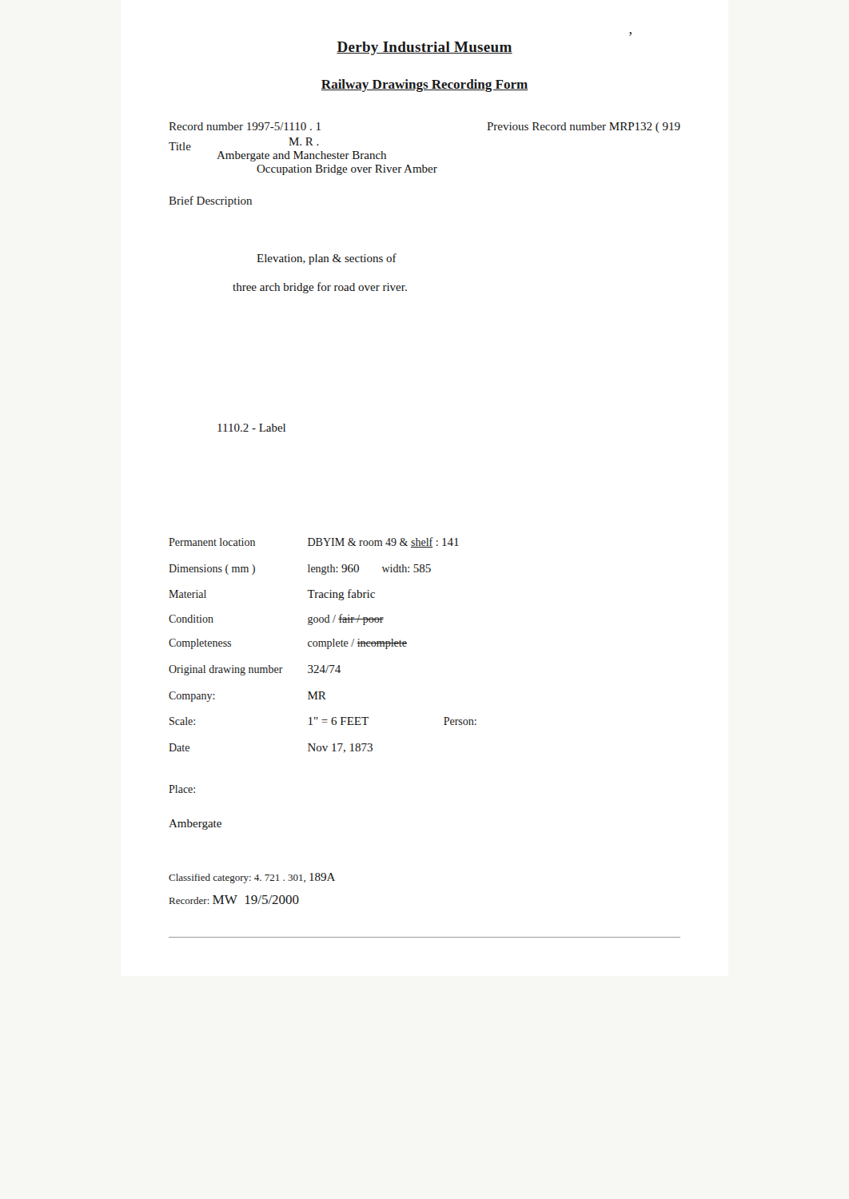,
Derby Industrial Museum
Railway Drawings Recording Form
Record number 1997-5/1110 . 1
Previous Record number MRP132 ( 919
Title Brief Description
M. R .
Ambergate and Manchester Branch
Occupation Bridge over River Amber
Elevation, plan & sections of
three arch bridge for road over river.
1110.2 - Label
Permanent location DBYIM & room 49 & shelf : 141
Dimensions ( mm ) length: 960 width: 585
Material Tracing fabric
Condition good / fair / poor
Completeness complete / incomplete
Original drawing number 324/74
Company: MR
Scale: 1" = 6 FEET Person:
Date Nov 17, 1873
Place:
Ambergate
Classified category: 4. 721 . 301, 189A
Recorder: MW 19/5/2000